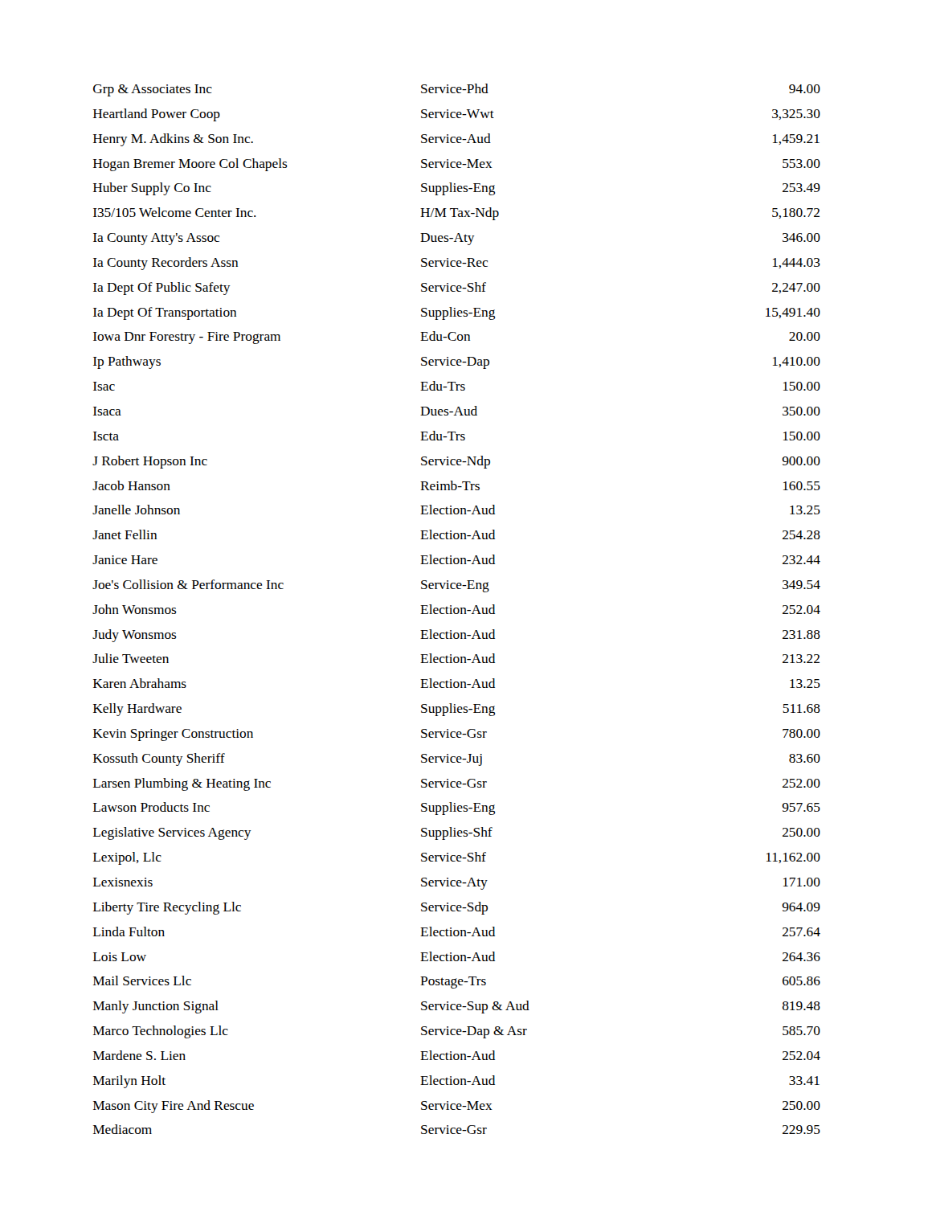| Grp & Associates Inc | Service-Phd | 94.00 |
| Heartland Power Coop | Service-Wwt | 3,325.30 |
| Henry M. Adkins & Son Inc. | Service-Aud | 1,459.21 |
| Hogan Bremer Moore Col Chapels | Service-Mex | 553.00 |
| Huber Supply Co Inc | Supplies-Eng | 253.49 |
| I35/105 Welcome Center Inc. | H/M Tax-Ndp | 5,180.72 |
| Ia County Atty's Assoc | Dues-Aty | 346.00 |
| Ia County Recorders Assn | Service-Rec | 1,444.03 |
| Ia Dept Of Public Safety | Service-Shf | 2,247.00 |
| Ia Dept Of Transportation | Supplies-Eng | 15,491.40 |
| Iowa Dnr Forestry - Fire Program | Edu-Con | 20.00 |
| Ip Pathways | Service-Dap | 1,410.00 |
| Isac | Edu-Trs | 150.00 |
| Isaca | Dues-Aud | 350.00 |
| Iscta | Edu-Trs | 150.00 |
| J Robert Hopson Inc | Service-Ndp | 900.00 |
| Jacob Hanson | Reimb-Trs | 160.55 |
| Janelle Johnson | Election-Aud | 13.25 |
| Janet Fellin | Election-Aud | 254.28 |
| Janice Hare | Election-Aud | 232.44 |
| Joe's Collision & Performance Inc | Service-Eng | 349.54 |
| John Wonsmos | Election-Aud | 252.04 |
| Judy Wonsmos | Election-Aud | 231.88 |
| Julie Tweeten | Election-Aud | 213.22 |
| Karen Abrahams | Election-Aud | 13.25 |
| Kelly Hardware | Supplies-Eng | 511.68 |
| Kevin Springer Construction | Service-Gsr | 780.00 |
| Kossuth County Sheriff | Service-Juj | 83.60 |
| Larsen Plumbing & Heating Inc | Service-Gsr | 252.00 |
| Lawson Products Inc | Supplies-Eng | 957.65 |
| Legislative Services Agency | Supplies-Shf | 250.00 |
| Lexipol, Llc | Service-Shf | 11,162.00 |
| Lexisnexis | Service-Aty | 171.00 |
| Liberty Tire Recycling Llc | Service-Sdp | 964.09 |
| Linda Fulton | Election-Aud | 257.64 |
| Lois Low | Election-Aud | 264.36 |
| Mail Services Llc | Postage-Trs | 605.86 |
| Manly Junction Signal | Service-Sup & Aud | 819.48 |
| Marco Technologies Llc | Service-Dap & Asr | 585.70 |
| Mardene S. Lien | Election-Aud | 252.04 |
| Marilyn Holt | Election-Aud | 33.41 |
| Mason City Fire And Rescue | Service-Mex | 250.00 |
| Mediacom | Service-Gsr | 229.95 |